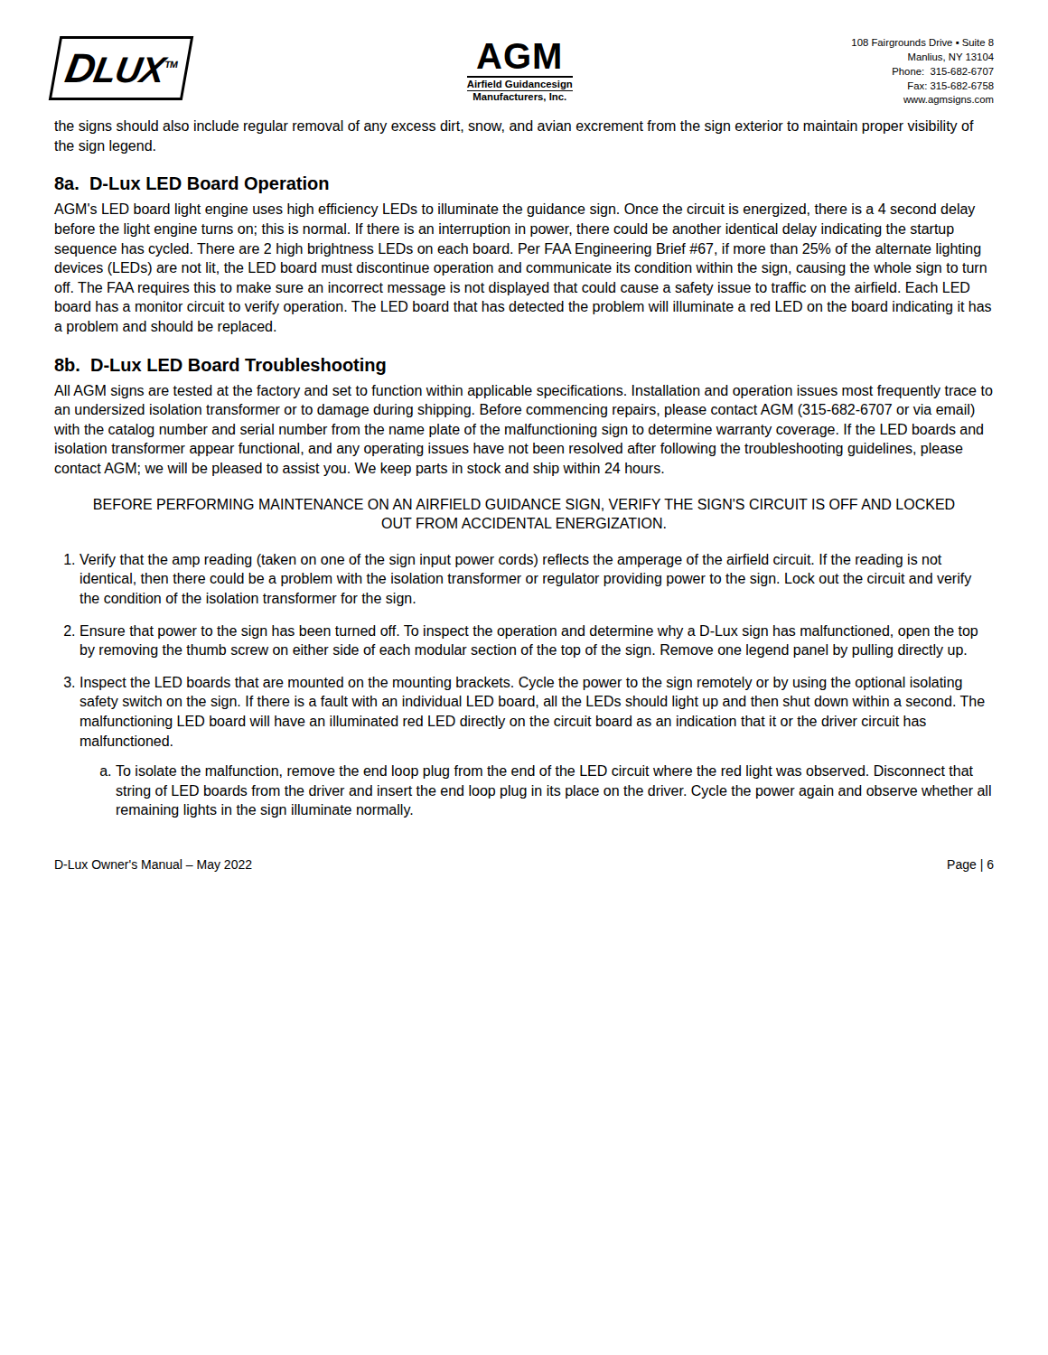DLUXTM
AGM
Airfield Guidancesign
Manufacturers, Inc.
108 Fairgrounds Drive ▪ Suite 8
Manlius, NY 13104
Phone: 315-682-6707
Fax: 315-682-6758
www.agmsigns.com
the signs should also include regular removal of any excess dirt, snow, and avian excrement from the sign exterior to maintain proper visibility of the sign legend.
8a. D-Lux LED Board Operation
AGM's LED board light engine uses high efficiency LEDs to illuminate the guidance sign. Once the circuit is energized, there is a 4 second delay before the light engine turns on; this is normal. If there is an interruption in power, there could be another identical delay indicating the startup sequence has cycled. There are 2 high brightness LEDs on each board. Per FAA Engineering Brief #67, if more than 25% of the alternate lighting devices (LEDs) are not lit, the LED board must discontinue operation and communicate its condition within the sign, causing the whole sign to turn off. The FAA requires this to make sure an incorrect message is not displayed that could cause a safety issue to traffic on the airfield. Each LED board has a monitor circuit to verify operation. The LED board that has detected the problem will illuminate a red LED on the board indicating it has a problem and should be replaced.
8b. D-Lux LED Board Troubleshooting
All AGM signs are tested at the factory and set to function within applicable specifications. Installation and operation issues most frequently trace to an undersized isolation transformer or to damage during shipping. Before commencing repairs, please contact AGM (315-682-6707 or via email) with the catalog number and serial number from the name plate of the malfunctioning sign to determine warranty coverage. If the LED boards and isolation transformer appear functional, and any operating issues have not been resolved after following the troubleshooting guidelines, please contact AGM; we will be pleased to assist you. We keep parts in stock and ship within 24 hours.
BEFORE PERFORMING MAINTENANCE ON AN AIRFIELD GUIDANCE SIGN, VERIFY THE SIGN'S CIRCUIT IS OFF AND LOCKED OUT FROM ACCIDENTAL ENERGIZATION.
Verify that the amp reading (taken on one of the sign input power cords) reflects the amperage of the airfield circuit. If the reading is not identical, then there could be a problem with the isolation transformer or regulator providing power to the sign. Lock out the circuit and verify the condition of the isolation transformer for the sign.
Ensure that power to the sign has been turned off. To inspect the operation and determine why a D-Lux sign has malfunctioned, open the top by removing the thumb screw on either side of each modular section of the top of the sign. Remove one legend panel by pulling directly up.
Inspect the LED boards that are mounted on the mounting brackets. Cycle the power to the sign remotely or by using the optional isolating safety switch on the sign. If there is a fault with an individual LED board, all the LEDs should light up and then shut down within a second. The malfunctioning LED board will have an illuminated red LED directly on the circuit board as an indication that it or the driver circuit has malfunctioned.
To isolate the malfunction, remove the end loop plug from the end of the LED circuit where the red light was observed. Disconnect that string of LED boards from the driver and insert the end loop plug in its place on the driver. Cycle the power again and observe whether all remaining lights in the sign illuminate normally.
D-Lux Owner's Manual – May 2022
Page | 6